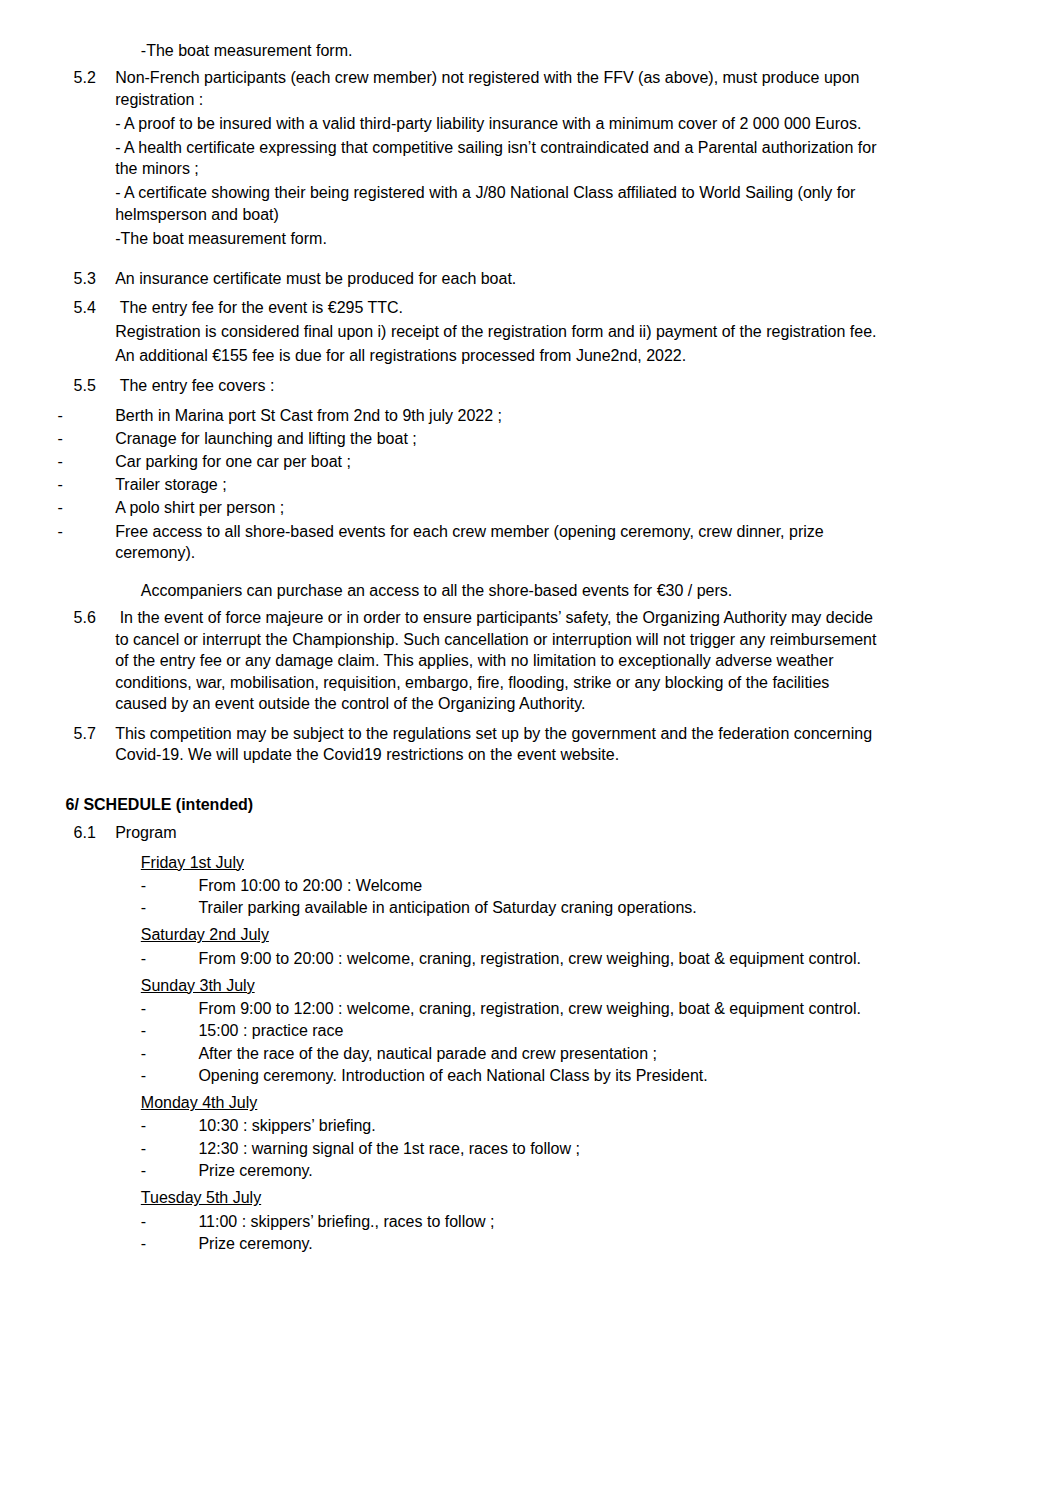-The boat measurement form.
5.2
Non-French participants (each crew member) not registered with the FFV (as above), must produce upon registration :
- A proof to be insured with a valid third-party liability insurance with a minimum cover of 2 000 000 Euros.
- A health certificate expressing that competitive sailing isn’t contraindicated and a Parental authorization for the minors ;
- A certificate showing their being registered with a J/80 National Class affiliated to World Sailing (only for helmsperson and boat)
-The boat measurement form.
5.3
An insurance certificate must be produced for each boat.
5.4
The entry fee for the event is €295 TTC.
Registration is considered final upon i) receipt of the registration form and ii) payment of the registration fee.
An additional €155 fee is due for all registrations processed from June2nd, 2022.
5.5
The entry fee covers :
Berth in Marina port St Cast from 2nd to 9th july 2022 ;
Cranage for launching and lifting the boat ;
Car parking for one car per boat ;
Trailer storage ;
A polo shirt per person ;
Free access to all shore-based events for each crew member (opening ceremony, crew dinner, prize ceremony).
Accompaniers can purchase an access to all the shore-based events for €30 / pers.
5.6
In the event of force majeure or in order to ensure participants’ safety, the Organizing Authority may decide to cancel or interrupt the Championship. Such cancellation or interruption will not trigger any reimbursement of the entry fee or any damage claim. This applies, with no limitation to exceptionally adverse weather conditions, war, mobilisation, requisition, embargo, fire, flooding, strike or any blocking of the facilities caused by an event outside the control of the Organizing Authority.
5.7
This competition may be subject to the regulations set up by the government and the federation concerning Covid-19. We will update the Covid19 restrictions on the event website.
6/ SCHEDULE (intended)
6.1
Program
Friday 1st July
From 10:00 to 20:00 : Welcome
Trailer parking available in anticipation of Saturday craning operations.
Saturday 2nd July
From 9:00 to 20:00 : welcome, craning, registration, crew weighing, boat & equipment control.
Sunday 3th July
From 9:00 to 12:00 : welcome, craning, registration, crew weighing, boat & equipment control.
15:00 : practice race
After the race of the day, nautical parade and crew presentation ;
Opening ceremony. Introduction of each National Class by its President.
Monday 4th July
10:30 : skippers’ briefing.
12:30 : warning signal of the 1st race, races to follow ;
Prize ceremony.
Tuesday 5th July
11:00 : skippers’ briefing., races to follow ;
Prize ceremony.